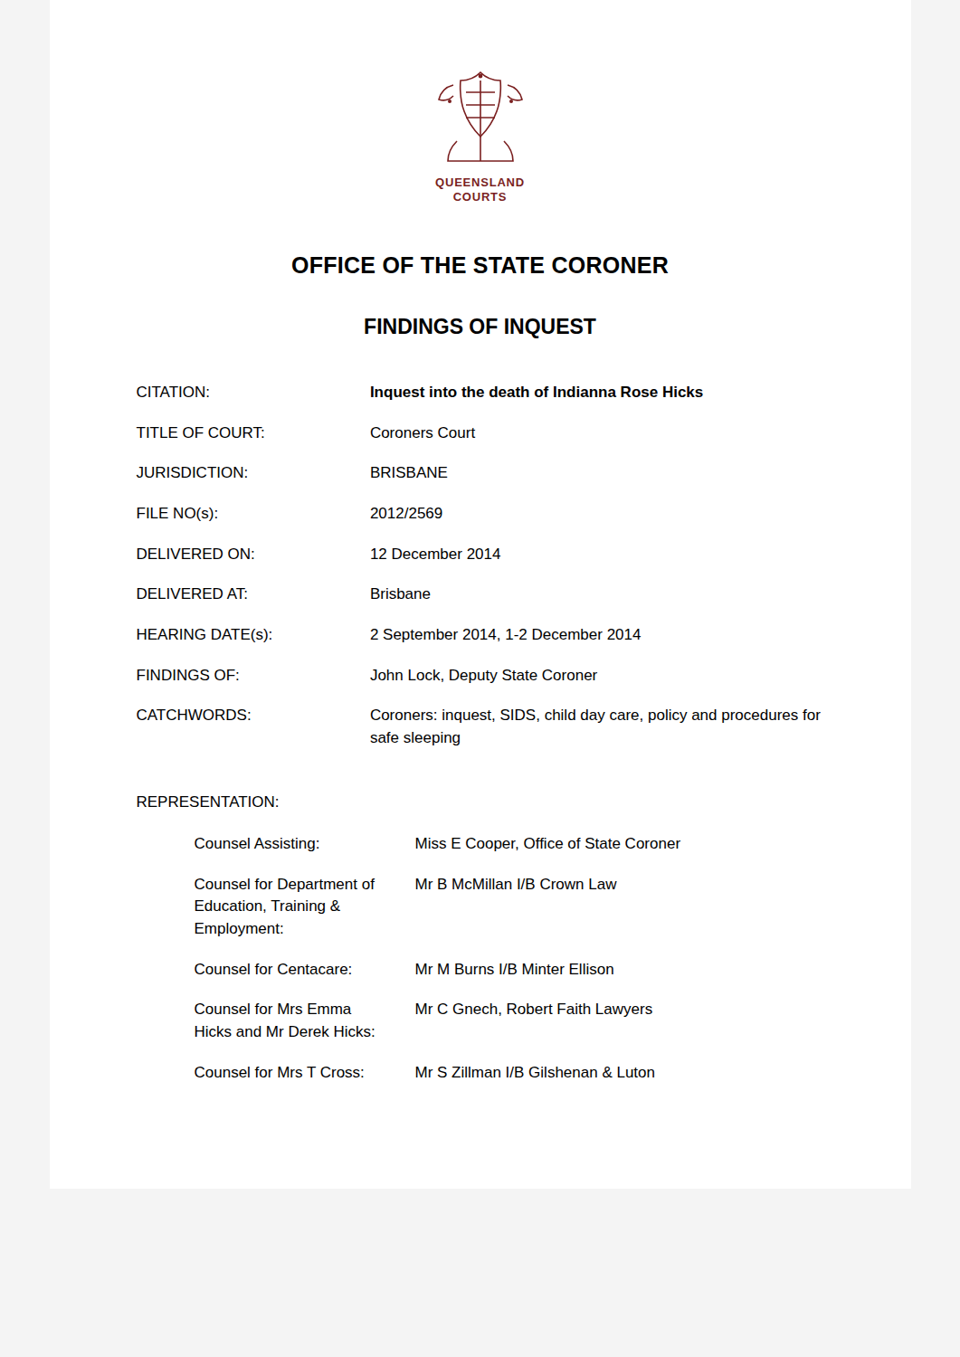QUEENSLAND
COURTS
OFFICE OF THE STATE CORONER
FINDINGS OF INQUEST
| CITATION: | Inquest into the death of Indianna Rose Hicks |
| TITLE OF COURT: | Coroners Court |
| JURISDICTION: | BRISBANE |
| FILE NO(s): | 2012/2569 |
| DELIVERED ON: | 12 December 2014 |
| DELIVERED AT: | Brisbane |
| HEARING DATE(s): | 2 September 2014, 1-2 December 2014 |
| FINDINGS OF: | John Lock, Deputy State Coroner |
| CATCHWORDS: | Coroners: inquest, SIDS, child day care, policy and procedures for safe sleeping |
REPRESENTATION:
| Counsel Assisting: | Miss E Cooper, Office of State Coroner |
| Counsel for Department of Education, Training & Employment: | Mr B McMillan I/B Crown Law |
| Counsel for Centacare: | Mr M Burns I/B Minter Ellison |
| Counsel for Mrs Emma Hicks and Mr Derek Hicks: | Mr C Gnech, Robert Faith Lawyers |
| Counsel for Mrs T Cross: | Mr S Zillman I/B Gilshenan & Luton |